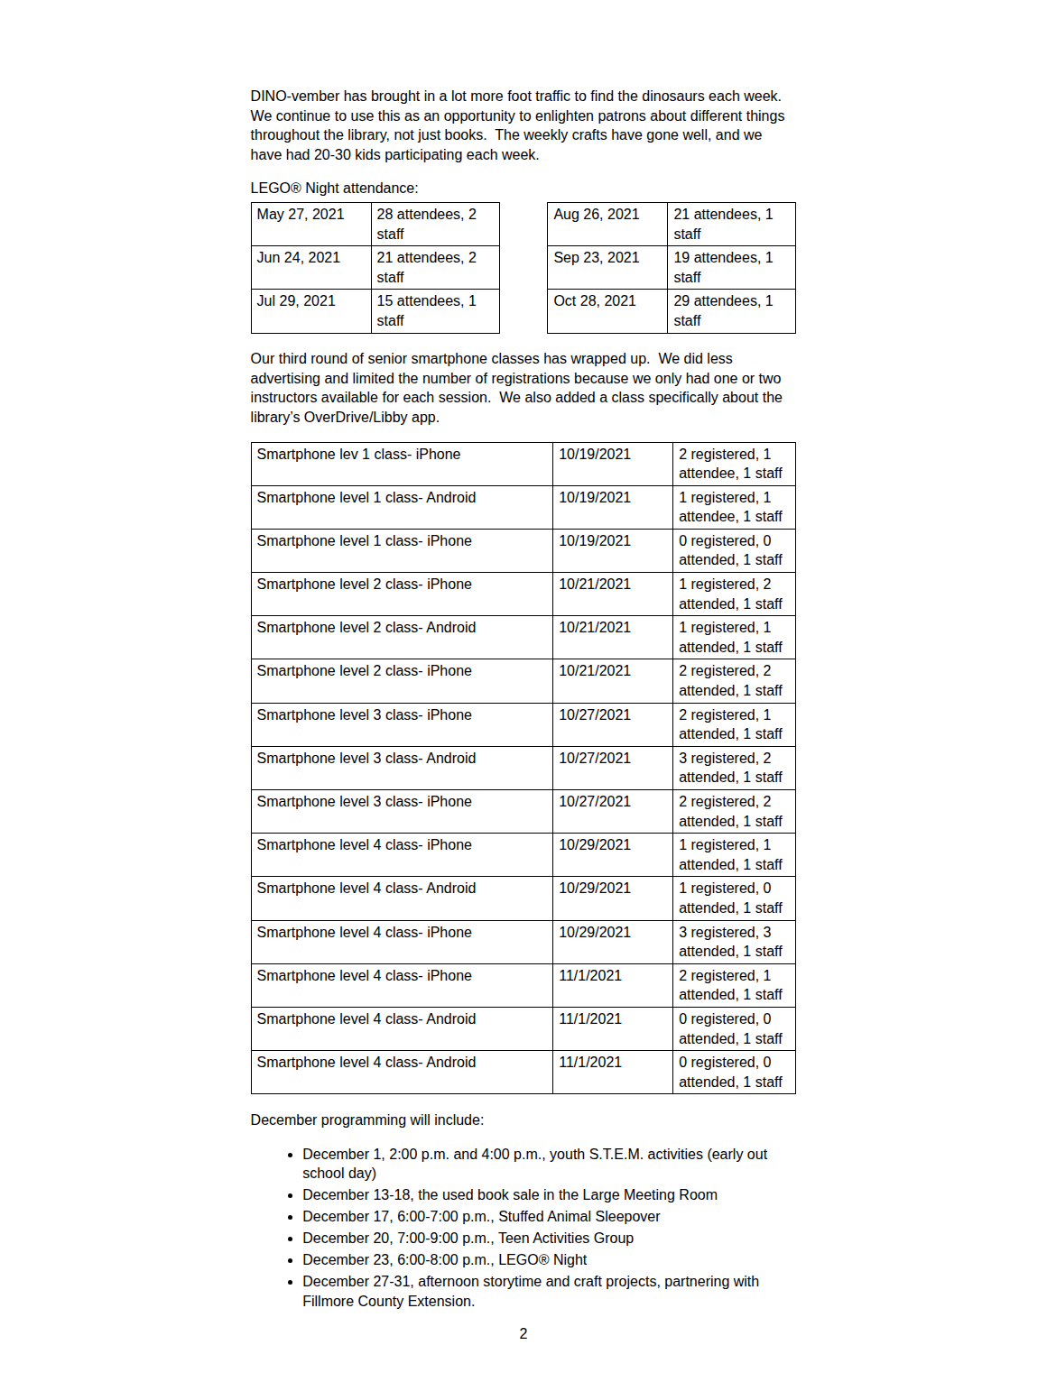DINO-vember has brought in a lot more foot traffic to find the dinosaurs each week. We continue to use this as an opportunity to enlighten patrons about different things throughout the library, not just books. The weekly crafts have gone well, and we have had 20-30 kids participating each week.
LEGO® Night attendance:
| May 27, 2021 | 28 attendees, 2 staff |
| Jun 24, 2021 | 21 attendees, 2 staff |
| Jul 29, 2021 | 15 attendees, 1 staff |
| Aug 26, 2021 | 21 attendees, 1 staff |
| Sep 23, 2021 | 19 attendees, 1 staff |
| Oct 28, 2021 | 29 attendees, 1 staff |
Our third round of senior smartphone classes has wrapped up. We did less advertising and limited the number of registrations because we only had one or two instructors available for each session. We also added a class specifically about the library’s OverDrive/Libby app.
| Smartphone lev 1 class- iPhone | 10/19/2021 | 2 registered, 1 attendee, 1 staff |
| Smartphone level 1 class- Android | 10/19/2021 | 1 registered, 1 attendee, 1 staff |
| Smartphone level 1 class- iPhone | 10/19/2021 | 0 registered, 0 attended, 1 staff |
| Smartphone level 2 class- iPhone | 10/21/2021 | 1 registered, 2 attended, 1 staff |
| Smartphone level 2 class- Android | 10/21/2021 | 1 registered, 1 attended, 1 staff |
| Smartphone level 2 class- iPhone | 10/21/2021 | 2 registered, 2 attended, 1 staff |
| Smartphone level 3 class- iPhone | 10/27/2021 | 2 registered, 1 attended, 1 staff |
| Smartphone level 3 class- Android | 10/27/2021 | 3 registered, 2 attended, 1 staff |
| Smartphone level 3 class- iPhone | 10/27/2021 | 2 registered, 2 attended, 1 staff |
| Smartphone level 4 class- iPhone | 10/29/2021 | 1 registered, 1 attended, 1 staff |
| Smartphone level 4 class- Android | 10/29/2021 | 1 registered, 0 attended, 1 staff |
| Smartphone level 4 class- iPhone | 10/29/2021 | 3 registered, 3 attended, 1 staff |
| Smartphone level 4 class- iPhone | 11/1/2021 | 2 registered, 1 attended, 1 staff |
| Smartphone level 4 class- Android | 11/1/2021 | 0 registered, 0 attended, 1 staff |
| Smartphone level 4 class- Android | 11/1/2021 | 0 registered, 0 attended, 1 staff |
December programming will include:
December 1, 2:00 p.m. and 4:00 p.m., youth S.T.E.M. activities (early out school day)
December 13-18, the used book sale in the Large Meeting Room
December 17, 6:00-7:00 p.m., Stuffed Animal Sleepover
December 20, 7:00-9:00 p.m., Teen Activities Group
December 23, 6:00-8:00 p.m., LEGO® Night
December 27-31, afternoon storytime and craft projects, partnering with Fillmore County Extension.
2